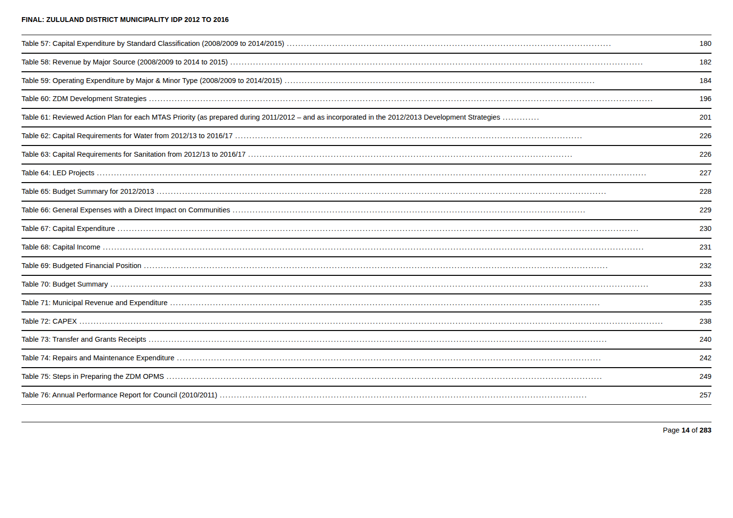FINAL: ZULULAND DISTRICT MUNICIPALITY IDP 2012 TO 2016
Table 57: Capital Expenditure by Standard Classification (2008/2009 to 2014/2015) .................................................................................................................. 180
Table 58: Revenue by Major Source (2008/2009 to 2014 to 2015) ................................................................................................................................................. 182
Table 59: Operating Expenditure by Major & Minor Type (2008/2009 to 2014/2015) ............................................................................................................. 184
Table 60: ZDM Development Strategies ................................................................................................................................................................................. 196
Table 61: Reviewed Action Plan for each MTAS Priority (as prepared during 2011/2012 – and as incorporated in the 2012/2013 Development Strategies ............. 201
Table 62: Capital Requirements for Water from 2012/13 to 2016/17 .......................................................................................................................... 226
Table 63: Capital Requirements for Sanitation from 2012/13 to 2016/17 .................................................................................................................. 226
Table 64: LED Projects ................................................................................................................................................................................................. 227
Table 65: Budget Summary for 2012/2013 .............................................................................................................................................................. 228
Table 66: General Expenses with a Direct Impact on Communities ............................................................................................................................ 229
Table 67: Capital Expenditure ....................................................................................................................................................................................... 230
Table 68: Capital Income .............................................................................................................................................................................................. 231
Table 69: Budgeted Financial Position ................................................................................................................................................................... 232
Table 70: Budget Summary ............................................................................................................................................................................................. 233
Table 71: Municipal Revenue and Expenditure ....................................................................................................................................................... 235
Table 72: CAPEX ............................................................................................................................................................................................................. 238
Table 73: Transfer and Grants Receipts ................................................................................................................................................................. 240
Table 74: Repairs and Maintenance Expenditure ..................................................................................................................................................... 242
Table 75: Steps in Preparing the ZDM OPMS ......................................................................................................................................................... 249
Table 76: Annual Performance Report for Council (2010/2011) ................................................................................................................................. 257
Page 14 of 283